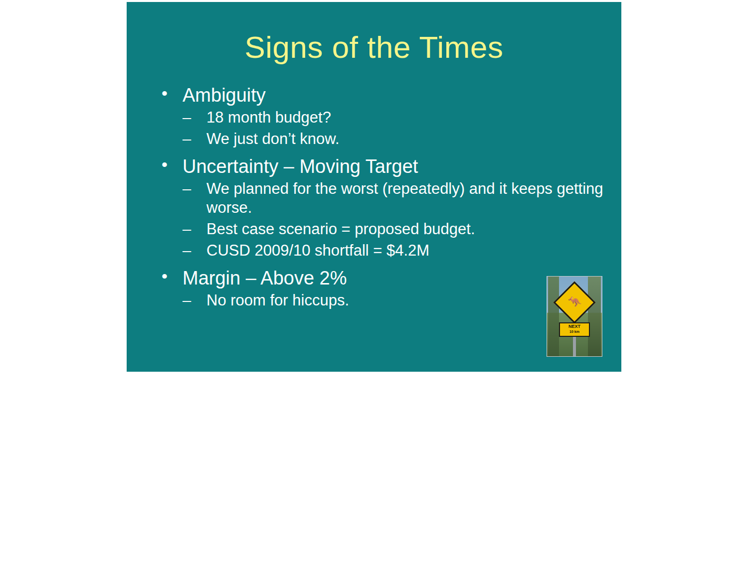Signs of the Times
Ambiguity
18 month budget?
We just don’t know.
Uncertainty – Moving Target
We planned for the worst (repeatedly) and it keeps getting worse.
Best case scenario = proposed budget.
CUSD 2009/10 shortfall = $4.2M
Margin – Above 2%
No room for hiccups.
🦘
NEXT
10 km